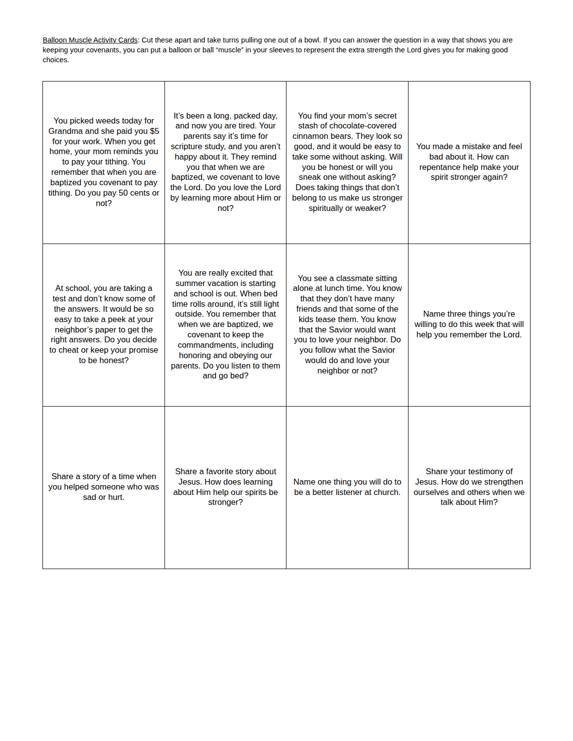Balloon Muscle Activity Cards: Cut these apart and take turns pulling one out of a bowl. If you can answer the question in a way that shows you are keeping your covenants, you can put a balloon or ball “muscle” in your sleeves to represent the extra strength the Lord gives you for making good choices.
| You picked weeds today for Grandma and she paid you $5 for your work. When you get home, your mom reminds you to pay your tithing. You remember that when you are baptized you covenant to pay tithing. Do you pay 50 cents or not? | It’s been a long, packed day, and now you are tired. Your parents say it’s time for scripture study, and you aren’t happy about it. They remind you that when we are baptized, we covenant to love the Lord. Do you love the Lord by learning more about Him or not? | You find your mom’s secret stash of chocolate-covered cinnamon bears. They look so good, and it would be easy to take some without asking. Will you be honest or will you sneak one without asking? Does taking things that don’t belong to us make us stronger spiritually or weaker? | You made a mistake and feel bad about it. How can repentance help make your spirit stronger again? |
| At school, you are taking a test and don’t know some of the answers. It would be so easy to take a peek at your neighbor’s paper to get the right answers. Do you decide to cheat or keep your promise to be honest? | You are really excited that summer vacation is starting and school is out. When bed time rolls around, it’s still light outside. You remember that when we are baptized, we covenant to keep the commandments, including honoring and obeying our parents. Do you listen to them and go bed? | You see a classmate sitting alone at lunch time. You know that they don’t have many friends and that some of the kids tease them. You know that the Savior would want you to love your neighbor. Do you follow what the Savior would do and love your neighbor or not? | Name three things you’re willing to do this week that will help you remember the Lord. |
| Share a story of a time when you helped someone who was sad or hurt. | Share a favorite story about Jesus. How does learning about Him help our spirits be stronger? | Name one thing you will do to be a better listener at church. | Share your testimony of Jesus. How do we strengthen ourselves and others when we talk about Him? |